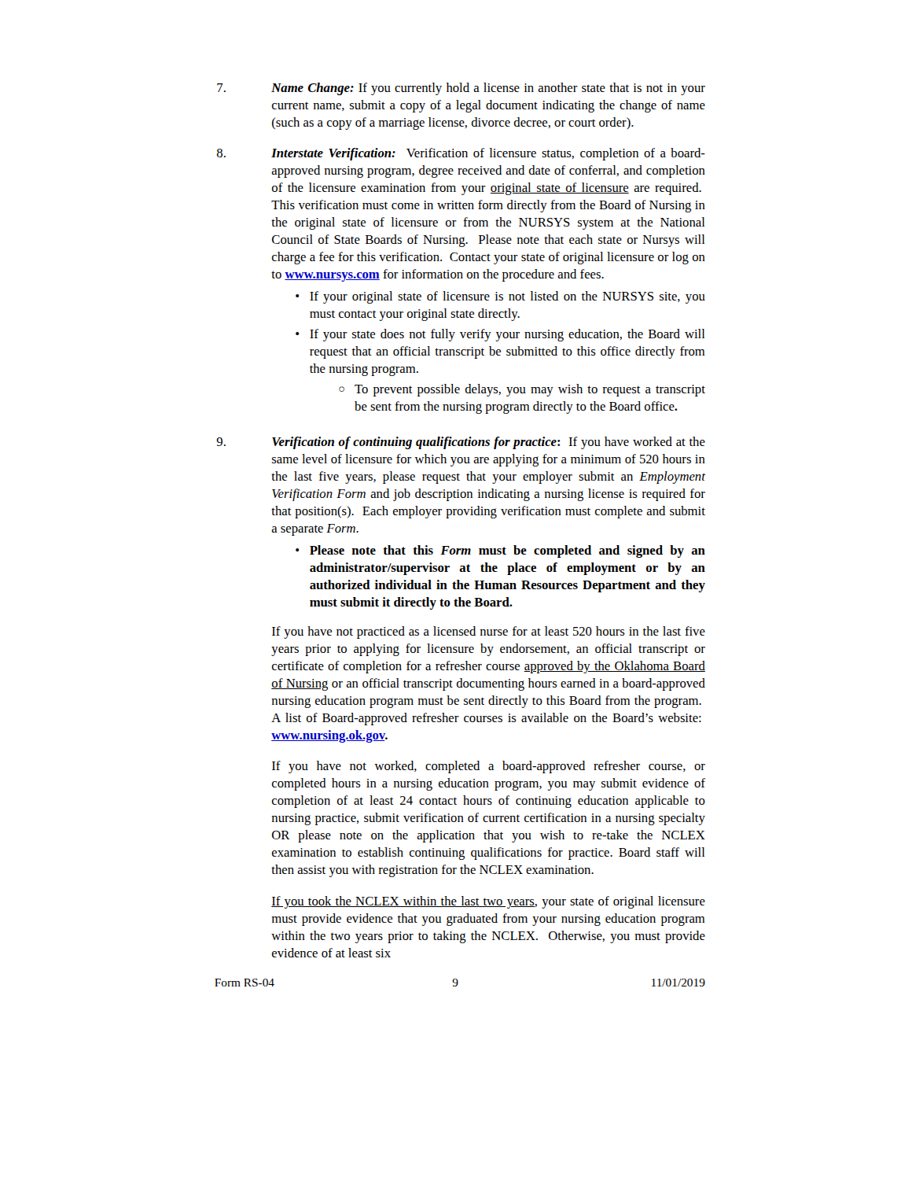7.
Name Change: If you currently hold a license in another state that is not in your current name, submit a copy of a legal document indicating the change of name (such as a copy of a marriage license, divorce decree, or court order).
8.
Interstate Verification: Verification of licensure status, completion of a board-approved nursing program, degree received and date of conferral, and completion of the licensure examination from your original state of licensure are required. This verification must come in written form directly from the Board of Nursing in the original state of licensure or from the NURSYS system at the National Council of State Boards of Nursing. Please note that each state or Nursys will charge a fee for this verification. Contact your state of original licensure or log on to www.nursys.com for information on the procedure and fees.
If your original state of licensure is not listed on the NURSYS site, you must contact your original state directly.
If your state does not fully verify your nursing education, the Board will request that an official transcript be submitted to this office directly from the nursing program.
To prevent possible delays, you may wish to request a transcript be sent from the nursing program directly to the Board office.
9.
Verification of continuing qualifications for practice: If you have worked at the same level of licensure for which you are applying for a minimum of 520 hours in the last five years, please request that your employer submit an Employment Verification Form and job description indicating a nursing license is required for that position(s). Each employer providing verification must complete and submit a separate Form.
Please note that this Form must be completed and signed by an administrator/supervisor at the place of employment or by an authorized individual in the Human Resources Department and they must submit it directly to the Board.
If you have not practiced as a licensed nurse for at least 520 hours in the last five years prior to applying for licensure by endorsement, an official transcript or certificate of completion for a refresher course approved by the Oklahoma Board of Nursing or an official transcript documenting hours earned in a board-approved nursing education program must be sent directly to this Board from the program. A list of Board-approved refresher courses is available on the Board’s website: www.nursing.ok.gov.
If you have not worked, completed a board-approved refresher course, or completed hours in a nursing education program, you may submit evidence of completion of at least 24 contact hours of continuing education applicable to nursing practice, submit verification of current certification in a nursing specialty OR please note on the application that you wish to re-take the NCLEX examination to establish continuing qualifications for practice. Board staff will then assist you with registration for the NCLEX examination.
If you took the NCLEX within the last two years, your state of original licensure must provide evidence that you graduated from your nursing education program within the two years prior to taking the NCLEX. Otherwise, you must provide evidence of at least six
Form RS-04
9
11/01/2019